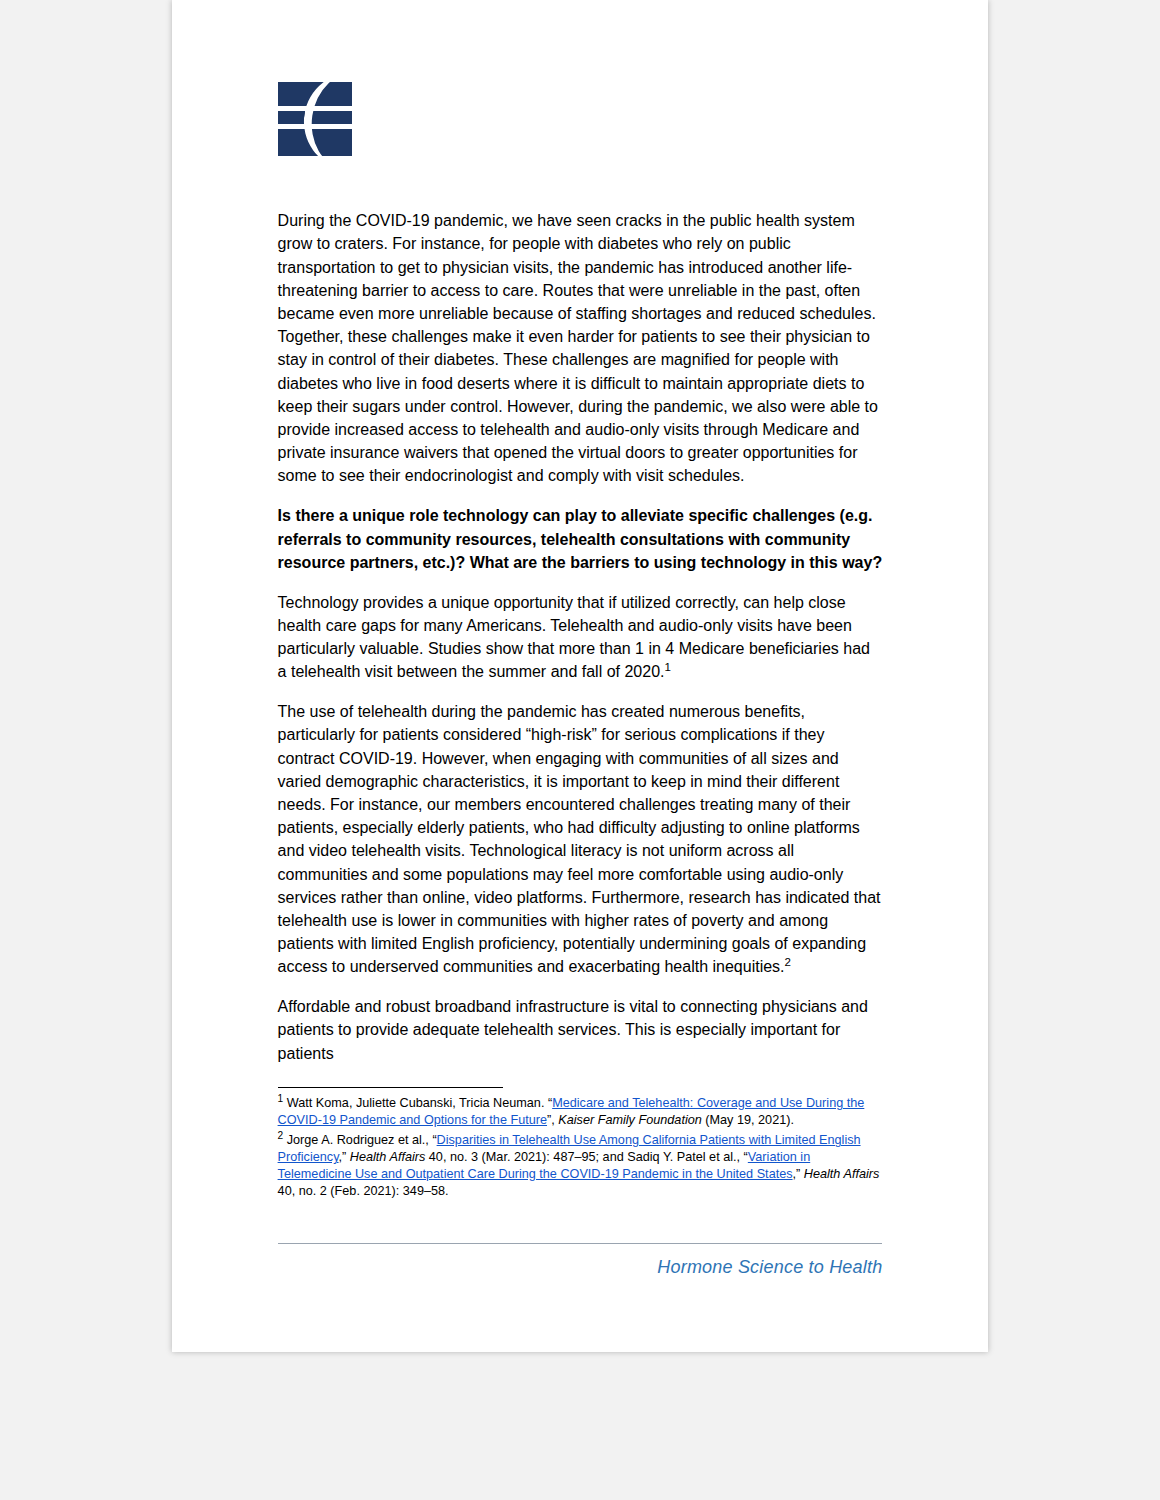During the COVID-19 pandemic, we have seen cracks in the public health system grow to craters. For instance, for people with diabetes who rely on public transportation to get to physician visits, the pandemic has introduced another life-threatening barrier to access to care. Routes that were unreliable in the past, often became even more unreliable because of staffing shortages and reduced schedules. Together, these challenges make it even harder for patients to see their physician to stay in control of their diabetes. These challenges are magnified for people with diabetes who live in food deserts where it is difficult to maintain appropriate diets to keep their sugars under control. However, during the pandemic, we also were able to provide increased access to telehealth and audio-only visits through Medicare and private insurance waivers that opened the virtual doors to greater opportunities for some to see their endocrinologist and comply with visit schedules.
Is there a unique role technology can play to alleviate specific challenges (e.g. referrals to community resources, telehealth consultations with community resource partners, etc.)? What are the barriers to using technology in this way?
Technology provides a unique opportunity that if utilized correctly, can help close health care gaps for many Americans. Telehealth and audio-only visits have been particularly valuable. Studies show that more than 1 in 4 Medicare beneficiaries had a telehealth visit between the summer and fall of 2020.1
The use of telehealth during the pandemic has created numerous benefits, particularly for patients considered “high-risk” for serious complications if they contract COVID-19. However, when engaging with communities of all sizes and varied demographic characteristics, it is important to keep in mind their different needs. For instance, our members encountered challenges treating many of their patients, especially elderly patients, who had difficulty adjusting to online platforms and video telehealth visits. Technological literacy is not uniform across all communities and some populations may feel more comfortable using audio-only services rather than online, video platforms. Furthermore, research has indicated that telehealth use is lower in communities with higher rates of poverty and among patients with limited English proficiency, potentially undermining goals of expanding access to underserved communities and exacerbating health inequities.2
Affordable and robust broadband infrastructure is vital to connecting physicians and patients to provide adequate telehealth services. This is especially important for patients
1 Watt Koma, Juliette Cubanski, Tricia Neuman. “Medicare and Telehealth: Coverage and Use During the COVID-19 Pandemic and Options for the Future”, Kaiser Family Foundation (May 19, 2021).
2 Jorge A. Rodriguez et al., “Disparities in Telehealth Use Among California Patients with Limited English Proficiency,” Health Affairs 40, no. 3 (Mar. 2021): 487–95; and Sadiq Y. Patel et al., “Variation in Telemedicine Use and Outpatient Care During the COVID-19 Pandemic in the United States,” Health Affairs 40, no. 2 (Feb. 2021): 349–58.
Hormone Science to Health